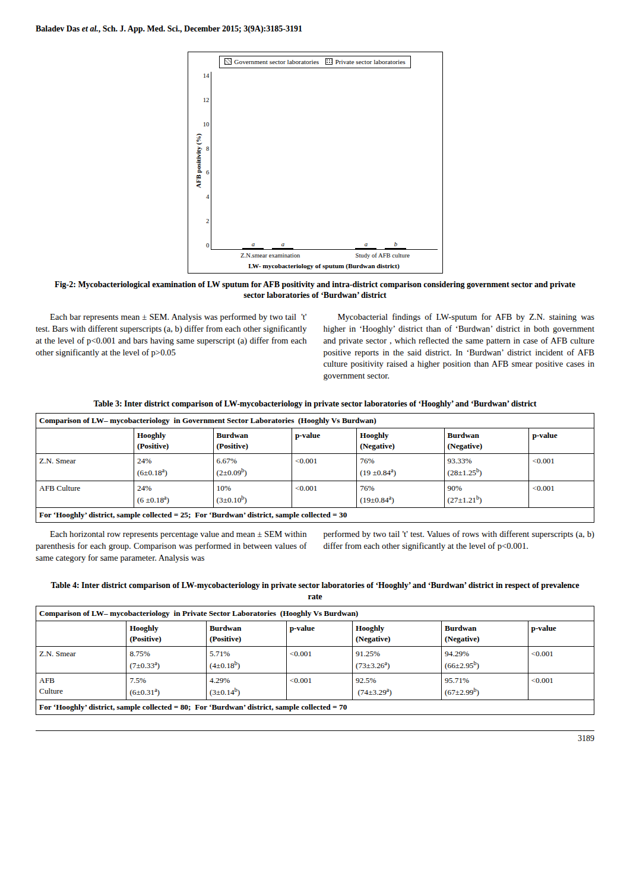Baladev Das et al., Sch. J. App. Med. Sci., December 2015; 3(9A):3185-3191
Government sector laboratories Private sector laboratories
AFB positivity (%)
14121086420
a
a
a
b
Z.N.smear examination Study of AFB culture
LW- mycobacteriology of sputum (Burdwan district)
Fig-2: Mycobacteriological examination of LW sputum for AFB positivity and intra-district comparison considering government sector and private sector laboratories of ‘Burdwan’ district
Each bar represents mean ± SEM. Analysis was performed by two tail 't' test. Bars with different superscripts (a, b) differ from each other significantly at the level of p<0.001 and bars having same superscript (a) differ from each other significantly at the level of p>0.05
Mycobacterial findings of LW-sputum for AFB by Z.N. staining was higher in ‘Hooghly’ district than of ‘Burdwan’ district in both government and private sector , which reflected the same pattern in case of AFB culture positive reports in the said district. In ‘Burdwan’ district incident of AFB culture positivity raised a higher position than AFB smear positive cases in government sector.
Table 3: Inter district comparison of LW-mycobacteriology in private sector laboratories of ‘Hooghly’ and ‘Burdwan’ district
| Comparison of LW– mycobacteriology in Government Sector Laboratories (Hooghly Vs Burdwan) |
| | Hooghly (Positive) | Burdwan (Positive) | p-value | Hooghly (Negative) | Burdwan (Negative) | p-value |
| Z.N. Smear | 24% (6±0.18 a ) | 6.67% (2±0.09 b ) | <0.001 | 76% (19 ±0.84 a ) | 93.33% (28±1.25 b ) | <0.001 |
| AFB Culture | 24% (6 ±0.18 a ) | 10% (3±0.10 b ) | <0.001 | 76% (19±0.84 a ) | 90% (27±1.21 b ) | <0.001 |
| For ‘Hooghly’ district, sample collected = 25; For ‘Burdwan’ district, sample collected = 30 |
Each horizontal row represents percentage value and mean ± SEM within parenthesis for each group. Comparison was performed in between values of same category for same parameter. Analysis was
performed by two tail 't' test. Values of rows with different superscripts (a, b) differ from each other significantly at the level of p<0.001.
Table 4: Inter district comparison of LW-mycobacteriology in private sector laboratories of ‘Hooghly’ and ‘Burdwan’ district in respect of prevalence rate
| Comparison of LW– mycobacteriology in Private Sector Laboratories (Hooghly Vs Burdwan) |
| | Hooghly (Positive) | Burdwan (Positive) | p-value | Hooghly (Negative) | Burdwan (Negative) | p-value |
| Z.N. Smear | 8.75% (7±0.33 a ) | 5.71% (4±0.18 b ) | <0.001 | 91.25% (73±3.26 a ) | 94.29% (66±2.95 b ) | <0.001 |
| AFB Culture | 7.5% (6±0.31 a ) | 4.29% (3±0.14 b ) | <0.001 | 92.5% (74±3.29 a ) | 95.71% (67±2.99 b ) | <0.001 |
| For ‘Hooghly’ district, sample collected = 80; For ‘Burdwan’ district, sample collected = 70 |
3189